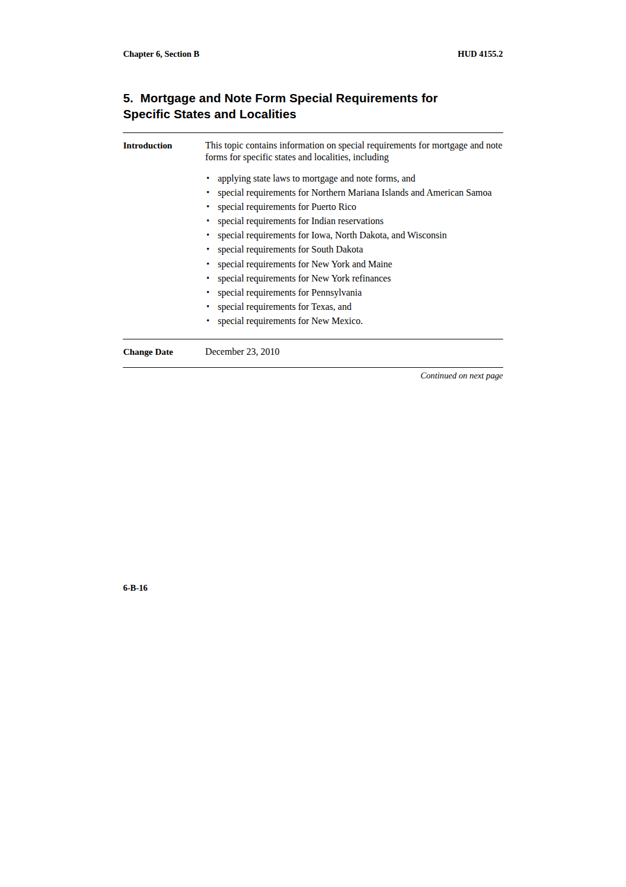Chapter 6, Section B HUD 4155.2
5. Mortgage and Note Form Special Requirements for
Specific States and Localities
Introduction
This topic contains information on special requirements for mortgage and note forms for specific states and localities, including
applying state laws to mortgage and note forms, and
special requirements for Northern Mariana Islands and American Samoa
special requirements for Puerto Rico
special requirements for Indian reservations
special requirements for Iowa, North Dakota, and Wisconsin
special requirements for South Dakota
special requirements for New York and Maine
special requirements for New York refinances
special requirements for Pennsylvania
special requirements for Texas, and
special requirements for New Mexico.
Change Date
December 23, 2010
Continued on next page
6-B-16